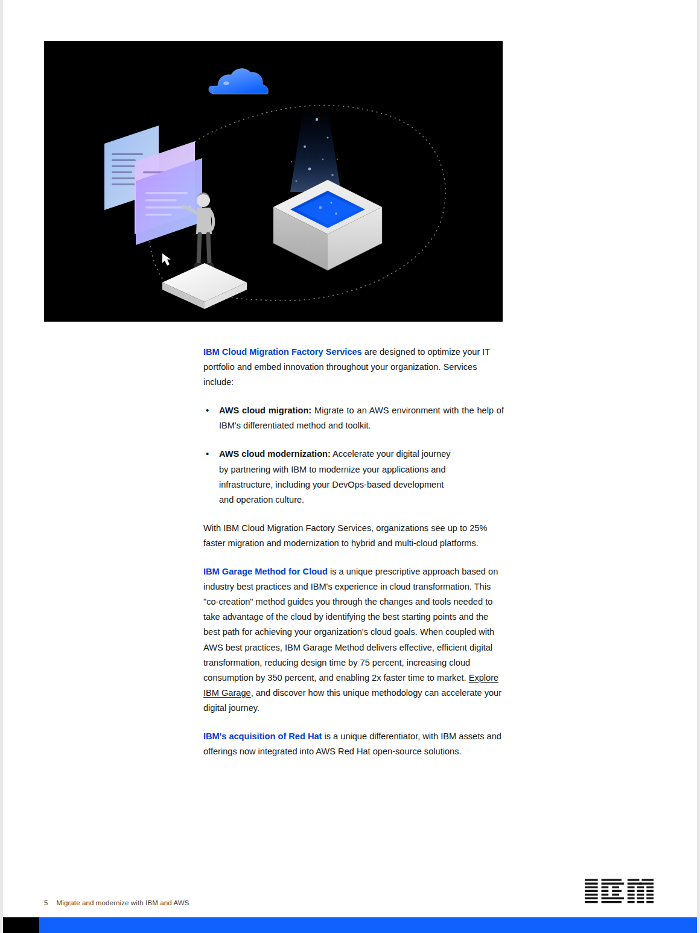IBM Cloud Migration Factory Services are designed to optimize your IT portfolio and embed innovation throughout your organization. Services include:
AWS cloud migration: Migrate to an AWS environment with the help of IBM's differentiated method and toolkit.
AWS cloud modernization: Accelerate your digital journey by partnering with IBM to modernize your applications and infrastructure, including your DevOps-based development and operation culture.
With IBM Cloud Migration Factory Services, organizations see up to 25% faster migration and modernization to hybrid and multi-cloud platforms.
IBM Garage Method for Cloud is a unique prescriptive approach based on industry best practices and IBM's experience in cloud transformation. This "co-creation" method guides you through the changes and tools needed to take advantage of the cloud by identifying the best starting points and the best path for achieving your organization's cloud goals. When coupled with AWS best practices, IBM Garage Method delivers effective, efficient digital transformation, reducing design time by 75 percent, increasing cloud consumption by 350 percent, and enabling 2x faster time to market. Explore IBM Garage, and discover how this unique methodology can accelerate your digital journey.
IBM's acquisition of Red Hat is a unique differentiator, with IBM assets and offerings now integrated into AWS Red Hat open-source solutions.
5 Migrate and modernize with IBM and AWS